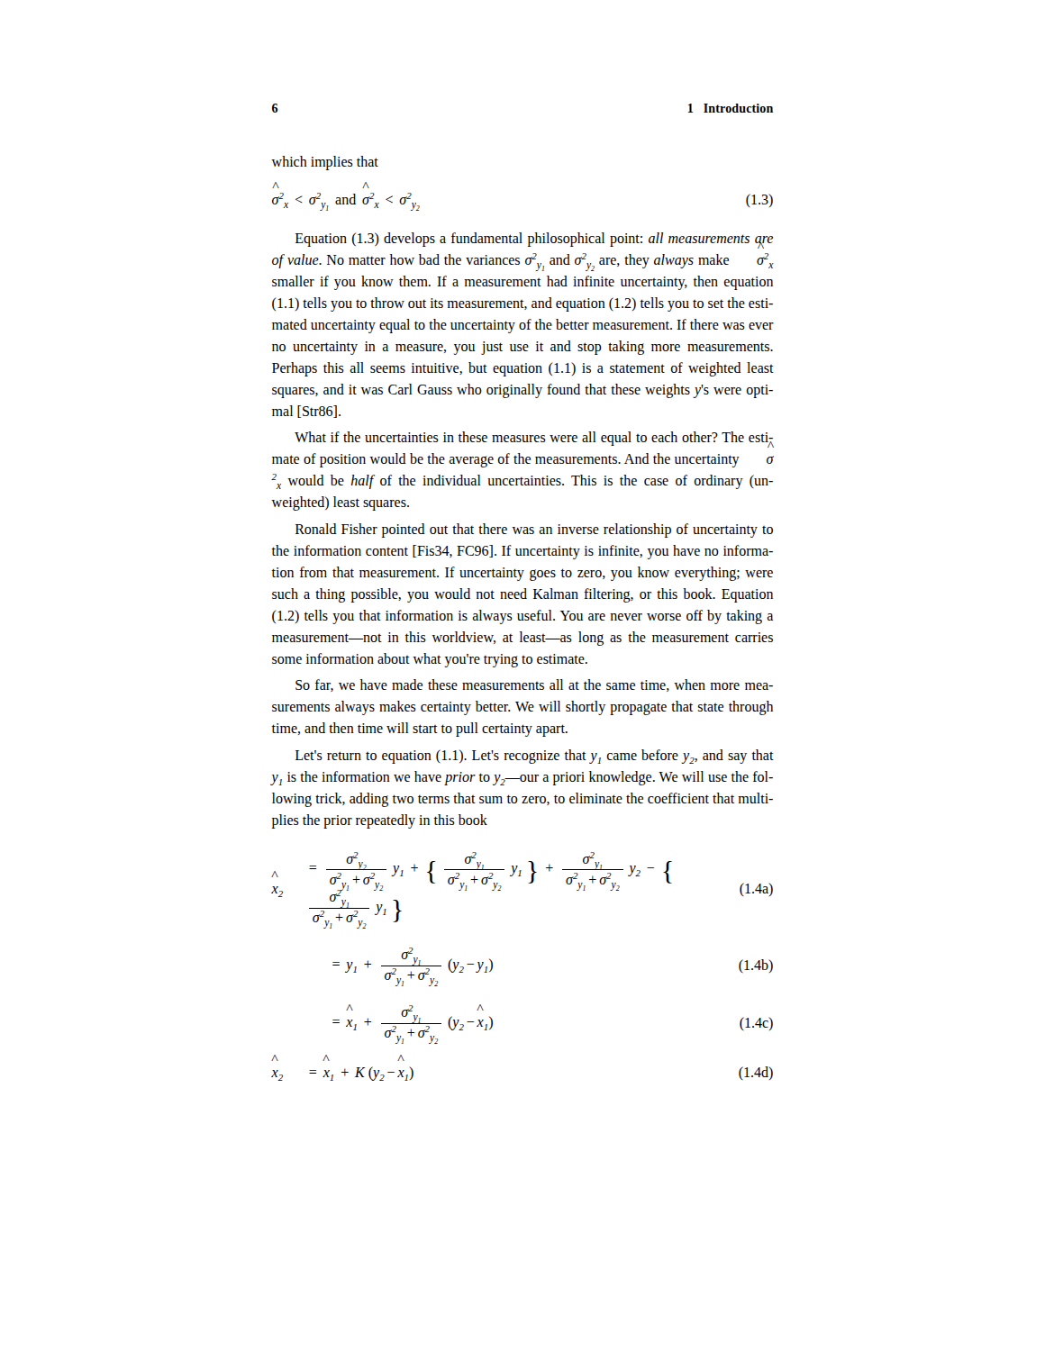6
1 Introduction
which implies that
σ2x < σ2y1 and σ2x < σ2y2
(1.3)
Equation (1.3) develops a fundamental philosophical point: all measurements are of value. No matter how bad the variances σ2y1 and σ2y2 are, they always make σ2x smaller if you know them. If a measurement had infinite uncertainty, then equation (1.1) tells you to throw out its measurement, and equation (1.2) tells you to set the estimated uncertainty equal to the uncertainty of the better measurement. If there was ever no uncertainty in a measure, you just use it and stop taking more measurements. Perhaps this all seems intuitive, but equation (1.1) is a statement of weighted least squares, and it was Carl Gauss who originally found that these weights y's were optimal [Str86].
What if the uncertainties in these measures were all equal to each other? The estimate of position would be the average of the measurements. And the uncertainty σ2x would be half of the individual uncertainties. This is the case of ordinary (unweighted) least squares.
Ronald Fisher pointed out that there was an inverse relationship of uncertainty to the information content [Fis34, FC96]. If uncertainty is infinite, you have no information from that measurement. If uncertainty goes to zero, you know everything; were such a thing possible, you would not need Kalman filtering, or this book. Equation (1.2) tells you that information is always useful. You are never worse off by taking a measurement—not in this worldview, at least—as long as the measurement carries some information about what you're trying to estimate.
So far, we have made these measurements all at the same time, when more measurements always makes certainty better. We will shortly propagate that state through time, and then time will start to pull certainty apart.
Let's return to equation (1.1). Let's recognize that y1 came before y2, and say that y1 is the information we have prior to y2—our a priori knowledge. We will use the following trick, adding two terms that sum to zero, to eliminate the coefficient that multiplies the prior repeatedly in this book
x2
= σ2y2 σ2y1+σ2y2 y1 + { σ2y1 σ2y1+σ2y2 y1 } + σ2y1 σ2y1+σ2y2 y2 − { σ2y1 σ2y1+σ2y2 y1 }
(1.4a)
= y1 + σ2y1 σ2y1+σ2y2 (y2−y1)
(1.4b)
= x1 + σ2y1 σ2y1+σ2y2 (y2−x1)
(1.4c)
x2
= x1 + K (y2−x1)
(1.4d)